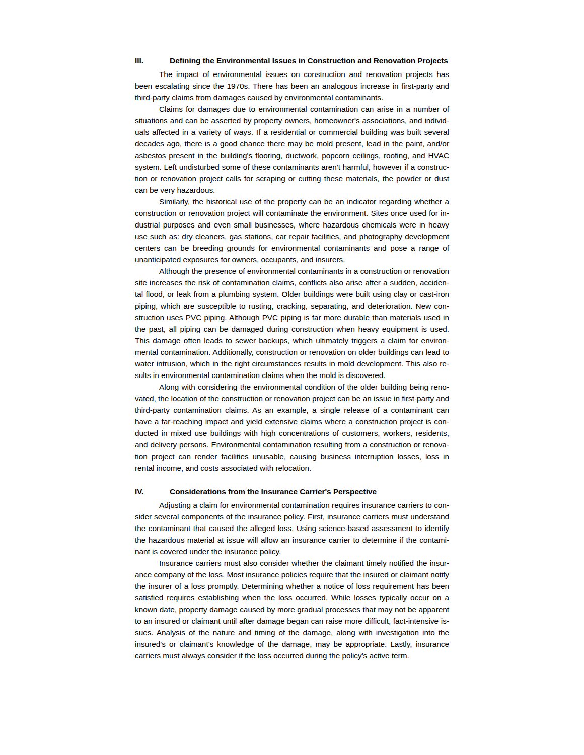III. Defining the Environmental Issues in Construction and Renovation Projects
The impact of environmental issues on construction and renovation projects has been escalating since the 1970s. There has been an analogous increase in first-party and third-party claims from damages caused by environmental contaminants.
Claims for damages due to environmental contamination can arise in a number of situations and can be asserted by property owners, homeowner's associations, and individuals affected in a variety of ways. If a residential or commercial building was built several decades ago, there is a good chance there may be mold present, lead in the paint, and/or asbestos present in the building's flooring, ductwork, popcorn ceilings, roofing, and HVAC system. Left undisturbed some of these contaminants aren't harmful, however if a construction or renovation project calls for scraping or cutting these materials, the powder or dust can be very hazardous.
Similarly, the historical use of the property can be an indicator regarding whether a construction or renovation project will contaminate the environment. Sites once used for industrial purposes and even small businesses, where hazardous chemicals were in heavy use such as: dry cleaners, gas stations, car repair facilities, and photography development centers can be breeding grounds for environmental contaminants and pose a range of unanticipated exposures for owners, occupants, and insurers.
Although the presence of environmental contaminants in a construction or renovation site increases the risk of contamination claims, conflicts also arise after a sudden, accidental flood, or leak from a plumbing system. Older buildings were built using clay or cast-iron piping, which are susceptible to rusting, cracking, separating, and deterioration. New construction uses PVC piping. Although PVC piping is far more durable than materials used in the past, all piping can be damaged during construction when heavy equipment is used. This damage often leads to sewer backups, which ultimately triggers a claim for environmental contamination. Additionally, construction or renovation on older buildings can lead to water intrusion, which in the right circumstances results in mold development. This also results in environmental contamination claims when the mold is discovered.
Along with considering the environmental condition of the older building being renovated, the location of the construction or renovation project can be an issue in first-party and third-party contamination claims. As an example, a single release of a contaminant can have a far-reaching impact and yield extensive claims where a construction project is conducted in mixed use buildings with high concentrations of customers, workers, residents, and delivery persons. Environmental contamination resulting from a construction or renovation project can render facilities unusable, causing business interruption losses, loss in rental income, and costs associated with relocation.
IV. Considerations from the Insurance Carrier's Perspective
Adjusting a claim for environmental contamination requires insurance carriers to consider several components of the insurance policy. First, insurance carriers must understand the contaminant that caused the alleged loss. Using science-based assessment to identify the hazardous material at issue will allow an insurance carrier to determine if the contaminant is covered under the insurance policy.
Insurance carriers must also consider whether the claimant timely notified the insurance company of the loss. Most insurance policies require that the insured or claimant notify the insurer of a loss promptly. Determining whether a notice of loss requirement has been satisfied requires establishing when the loss occurred. While losses typically occur on a known date, property damage caused by more gradual processes that may not be apparent to an insured or claimant until after damage began can raise more difficult, fact-intensive issues. Analysis of the nature and timing of the damage, along with investigation into the insured's or claimant's knowledge of the damage, may be appropriate. Lastly, insurance carriers must always consider if the loss occurred during the policy's active term.